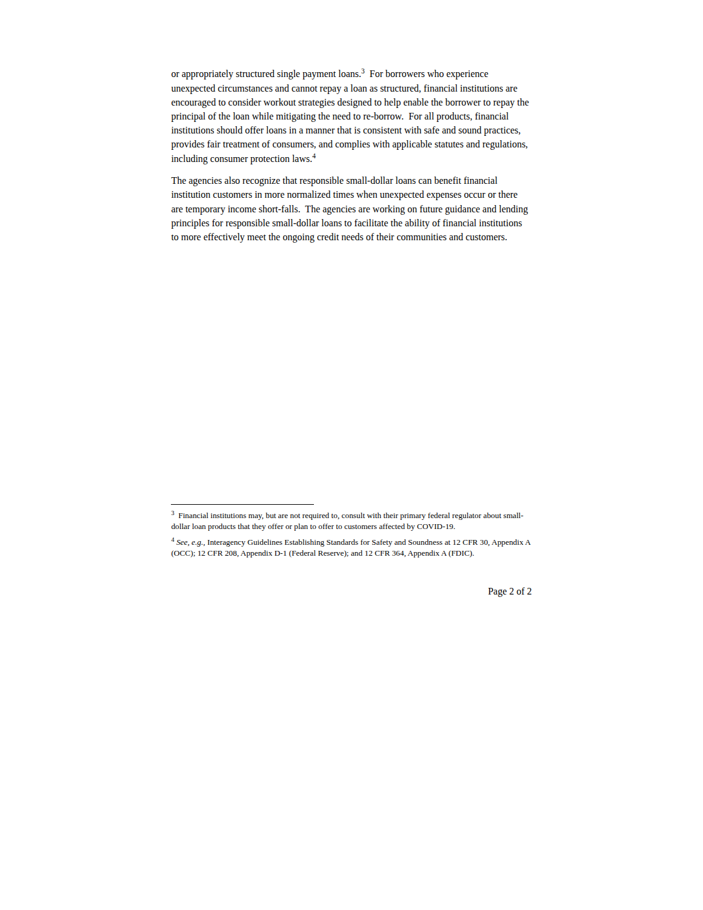or appropriately structured single payment loans.3 For borrowers who experience unexpected circumstances and cannot repay a loan as structured, financial institutions are encouraged to consider workout strategies designed to help enable the borrower to repay the principal of the loan while mitigating the need to re-borrow. For all products, financial institutions should offer loans in a manner that is consistent with safe and sound practices, provides fair treatment of consumers, and complies with applicable statutes and regulations, including consumer protection laws.4
The agencies also recognize that responsible small-dollar loans can benefit financial institution customers in more normalized times when unexpected expenses occur or there are temporary income short-falls. The agencies are working on future guidance and lending principles for responsible small-dollar loans to facilitate the ability of financial institutions to more effectively meet the ongoing credit needs of their communities and customers.
3 Financial institutions may, but are not required to, consult with their primary federal regulator about small-dollar loan products that they offer or plan to offer to customers affected by COVID-19.
4 See, e.g., Interagency Guidelines Establishing Standards for Safety and Soundness at 12 CFR 30, Appendix A (OCC); 12 CFR 208, Appendix D-1 (Federal Reserve); and 12 CFR 364, Appendix A (FDIC).
Page 2 of 2